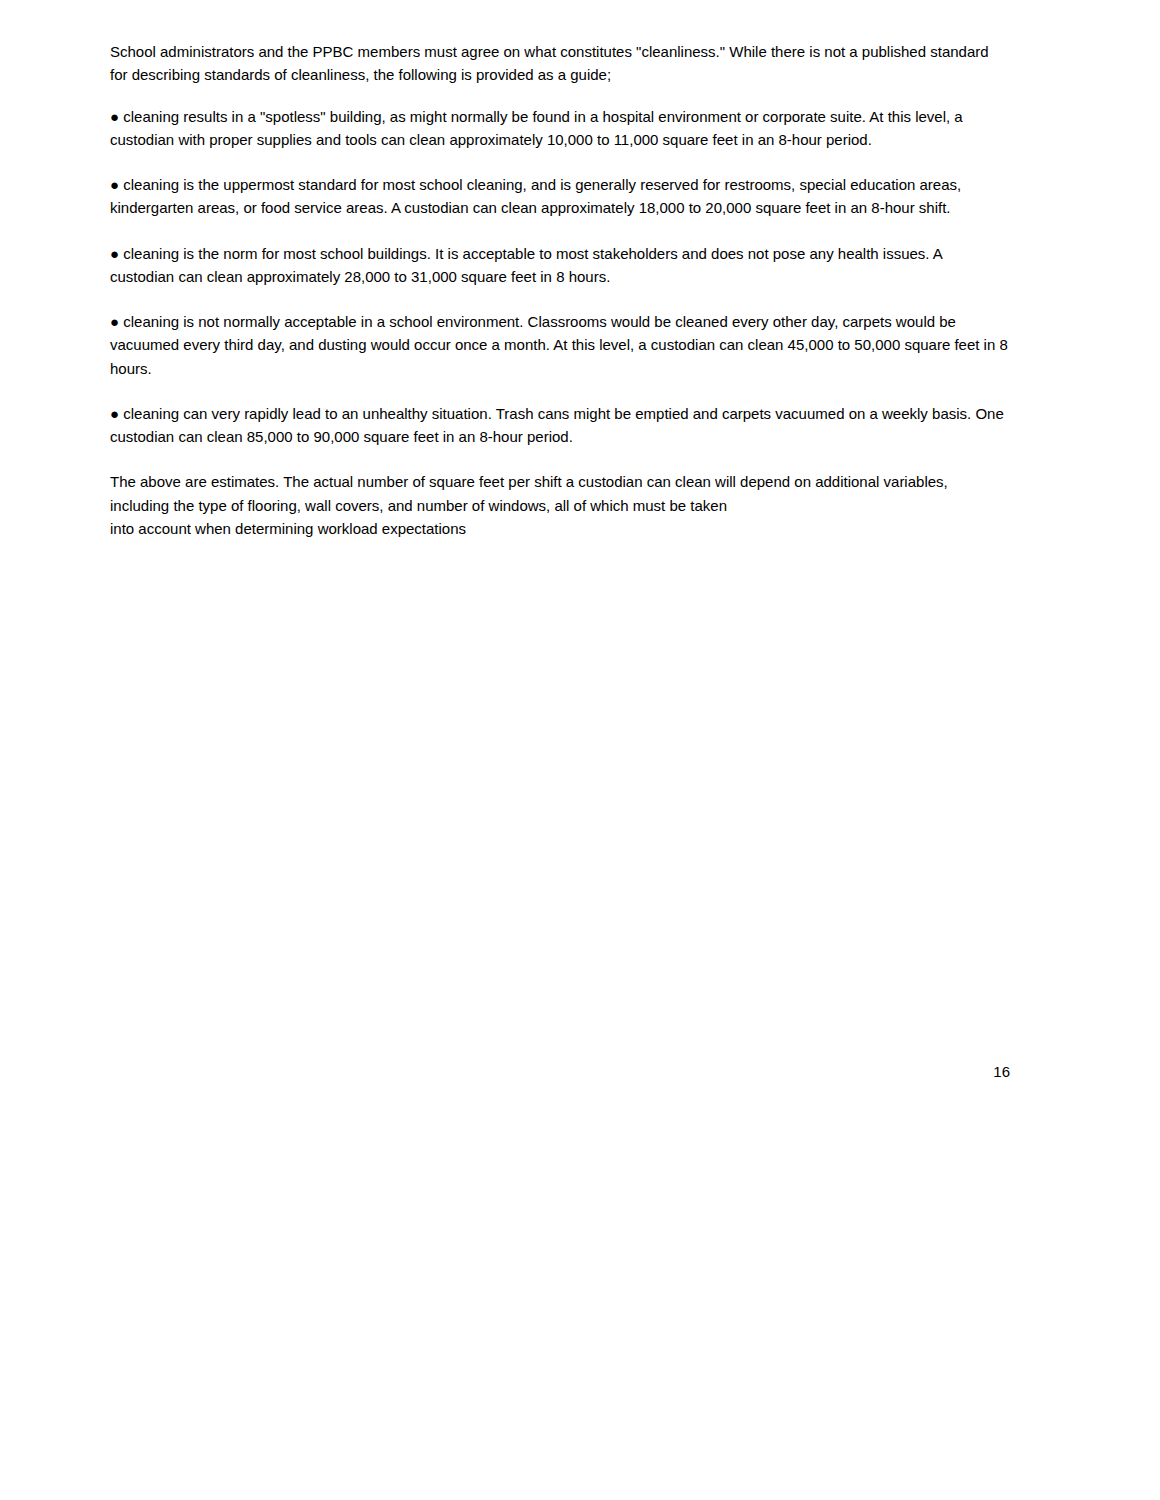School administrators and the PPBC members must agree on what constitutes "cleanliness." While there is not a published standard for describing standards of cleanliness, the following is provided as a guide;
● cleaning results in a "spotless" building, as might normally be found in a hospital environment or corporate suite. At this level, a custodian with proper supplies and tools can clean approximately 10,000 to 11,000 square feet in an 8-hour period.
● cleaning is the uppermost standard for most school cleaning, and is generally reserved for restrooms, special education areas, kindergarten areas, or food service areas. A custodian can clean approximately 18,000 to 20,000 square feet in an 8-hour shift.
● cleaning is the norm for most school buildings. It is acceptable to most stakeholders and does not pose any health issues. A custodian can clean approximately 28,000 to 31,000 square feet in 8 hours.
● cleaning is not normally acceptable in a school environment. Classrooms would be cleaned every other day, carpets would be vacuumed every third day, and dusting would occur once a month. At this level, a custodian can clean 45,000 to 50,000 square feet in 8 hours.
● cleaning can very rapidly lead to an unhealthy situation. Trash cans might be emptied and carpets vacuumed on a weekly basis. One custodian can clean 85,000 to 90,000 square feet in an 8-hour period.
The above are estimates. The actual number of square feet per shift a custodian can clean will depend on additional variables, including the type of flooring, wall covers, and number of windows, all of which must be taken
into account when determining workload expectations
16